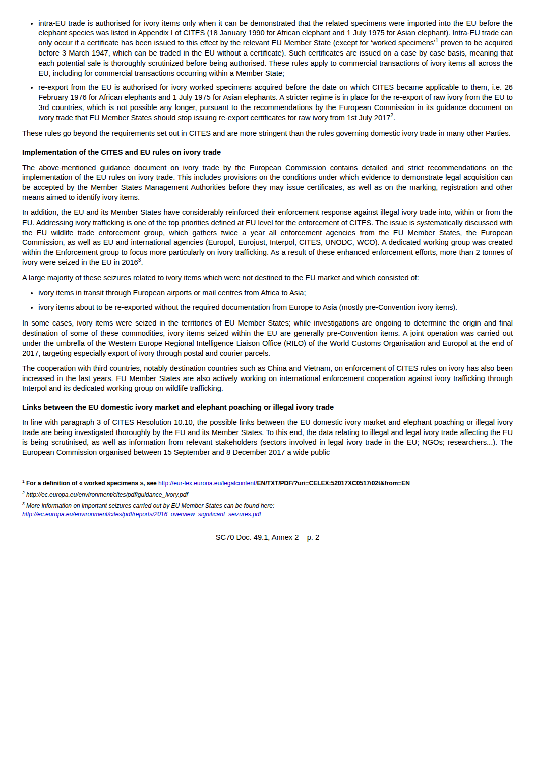intra-EU trade is authorised for ivory items only when it can be demonstrated that the related specimens were imported into the EU before the elephant species was listed in Appendix I of CITES (18 January 1990 for African elephant and 1 July 1975 for Asian elephant). Intra-EU trade can only occur if a certificate has been issued to this effect by the relevant EU Member State (except for ‘worked specimens’1 proven to be acquired before 3 March 1947, which can be traded in the EU without a certificate). Such certificates are issued on a case by case basis, meaning that each potential sale is thoroughly scrutinized before being authorised. These rules apply to commercial transactions of ivory items all across the EU, including for commercial transactions occurring within a Member State;
re-export from the EU is authorised for ivory worked specimens acquired before the date on which CITES became applicable to them, i.e. 26 February 1976 for African elephants and 1 July 1975 for Asian elephants. A stricter regime is in place for the re-export of raw ivory from the EU to 3rd countries, which is not possible any longer, pursuant to the recommendations by the European Commission in its guidance document on ivory trade that EU Member States should stop issuing re-export certificates for raw ivory from 1st July 20172.
These rules go beyond the requirements set out in CITES and are more stringent than the rules governing domestic ivory trade in many other Parties.
Implementation of the CITES and EU rules on ivory trade
The above-mentioned guidance document on ivory trade by the European Commission contains detailed and strict recommendations on the implementation of the EU rules on ivory trade. This includes provisions on the conditions under which evidence to demonstrate legal acquisition can be accepted by the Member States Management Authorities before they may issue certificates, as well as on the marking, registration and other means aimed to identify ivory items.
In addition, the EU and its Member States have considerably reinforced their enforcement response against illegal ivory trade into, within or from the EU. Addressing ivory trafficking is one of the top priorities defined at EU level for the enforcement of CITES. The issue is systematically discussed with the EU wildlife trade enforcement group, which gathers twice a year all enforcement agencies from the EU Member States, the European Commission, as well as EU and international agencies (Europol, Eurojust, Interpol, CITES, UNODC, WCO). A dedicated working group was created within the Enforcement group to focus more particularly on ivory trafficking. As a result of these enhanced enforcement efforts, more than 2 tonnes of ivory were seized in the EU in 20163.
A large majority of these seizures related to ivory items which were not destined to the EU market and which consisted of:
ivory items in transit through European airports or mail centres from Africa to Asia;
ivory items about to be re-exported without the required documentation from Europe to Asia (mostly pre-Convention ivory items).
In some cases, ivory items were seized in the territories of EU Member States; while investigations are ongoing to determine the origin and final destination of some of these commodities, ivory items seized within the EU are generally pre-Convention items. A joint operation was carried out under the umbrella of the Western Europe Regional Intelligence Liaison Office (RILO) of the World Customs Organisation and Europol at the end of 2017, targeting especially export of ivory through postal and courier parcels.
The cooperation with third countries, notably destination countries such as China and Vietnam, on enforcement of CITES rules on ivory has also been increased in the last years. EU Member States are also actively working on international enforcement cooperation against ivory trafficking through Interpol and its dedicated working group on wildlife trafficking.
Links between the EU domestic ivory market and elephant poaching or illegal ivory trade
In line with paragraph 3 of CITES Resolution 10.10, the possible links between the EU domestic ivory market and elephant poaching or illegal ivory trade are being investigated thoroughly by the EU and its Member States. To this end, the data relating to illegal and legal ivory trade affecting the EU is being scrutinised, as well as information from relevant stakeholders (sectors involved in legal ivory trade in the EU; NGOs; researchers...). The European Commission organised between 15 September and 8 December 2017 a wide public
1 For a definition of « worked specimens », see http://eur-lex.eurona.eu/legalcontent/EN/TXT/PDF/?uri=CELEX:52017XC0517i02t&from=EN
2 http://ec.europa.eu/environment/cites/pdf/guidance_ivory.pdf
3 More information on important seizures carried out by EU Member States can be found here:
http://ec.europa.eu/environment/cites/pdf/reports/2016_overview_significant_seizures.pdf
SC70 Doc. 49.1, Annex 2 – p. 2